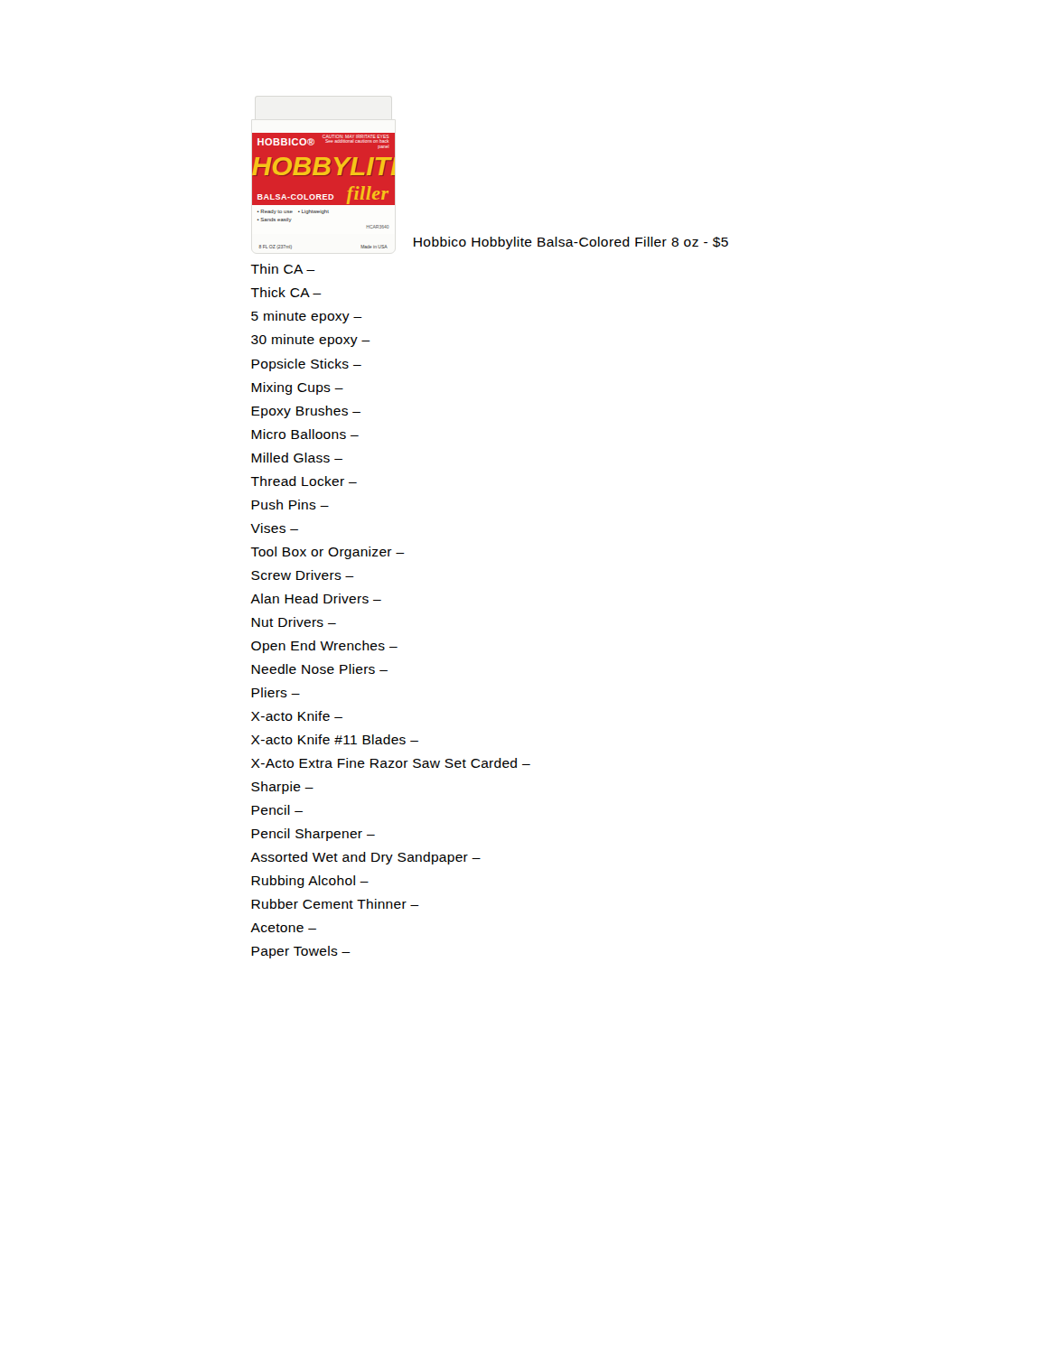HOBBICO® CAUTION: MAY IRRITATE EYES
See additional cautions on back panel
HOBBYLITE
BALSA-COLORED filler
• Ready to use• Lightweight
• Sands easily
HCAR3640
8 FL OZ (237ml) Made in USA
Hobbico Hobbylite Balsa-Colored Filler 8 oz - $5
Thin CA –
Thick CA –
5 minute epoxy –
30 minute epoxy –
Popsicle Sticks –
Mixing Cups –
Epoxy Brushes –
Micro Balloons –
Milled Glass –
Thread Locker –
Push Pins –
Vises –
Tool Box or Organizer –
Screw Drivers –
Alan Head Drivers –
Nut Drivers –
Open End Wrenches –
Needle Nose Pliers –
Pliers –
X-acto Knife –
X-acto Knife #11 Blades –
X-Acto Extra Fine Razor Saw Set Carded –
Sharpie –
Pencil –
Pencil Sharpener –
Assorted Wet and Dry Sandpaper –
Rubbing Alcohol –
Rubber Cement Thinner –
Acetone –
Paper Towels –